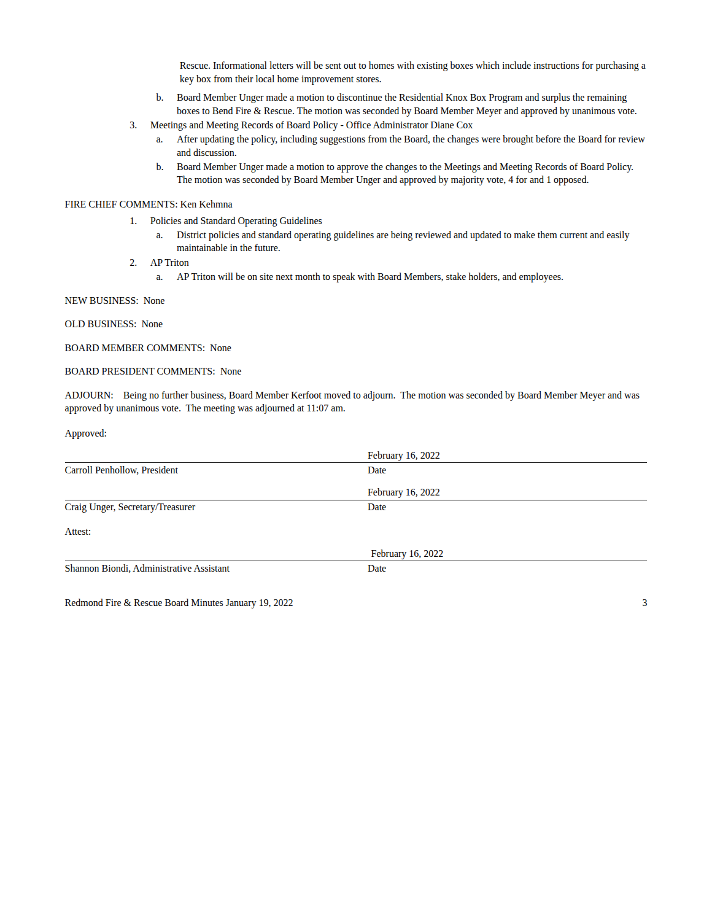Rescue. Informational letters will be sent out to homes with existing boxes which include instructions for purchasing a key box from their local home improvement stores.
b.
Board Member Unger made a motion to discontinue the Residential Knox Box Program and surplus the remaining boxes to Bend Fire & Rescue. The motion was seconded by Board Member Meyer and approved by unanimous vote.
3.
Meetings and Meeting Records of Board Policy - Office Administrator Diane Cox
a.
After updating the policy, including suggestions from the Board, the changes were brought before the Board for review and discussion.
b.
Board Member Unger made a motion to approve the changes to the Meetings and Meeting Records of Board Policy. The motion was seconded by Board Member Unger and approved by majority vote, 4 for and 1 opposed.
FIRE CHIEF COMMENTS: Ken Kehmna
1.
Policies and Standard Operating Guidelines
a.
District policies and standard operating guidelines are being reviewed and updated to make them current and easily maintainable in the future.
2.
AP Triton
a.
AP Triton will be on site next month to speak with Board Members, stake holders, and employees.
NEW BUSINESS: None
OLD BUSINESS: None
BOARD MEMBER COMMENTS: None
BOARD PRESIDENT COMMENTS: None
ADJOURN: Being no further business, Board Member Kerfoot moved to adjourn. The motion was seconded by Board Member Meyer and was approved by unanimous vote. The meeting was adjourned at 11:07 am.
Approved:
| | February 16, 2022 |
| Carroll Penhollow, President | Date |
| | February 16, 2022 |
| Craig Unger, Secretary/Treasurer | Date |
Attest:
| | February 16, 2022 |
| Shannon Biondi, Administrative Assistant | Date |
Redmond Fire & Rescue Board Minutes January 19, 2022 3